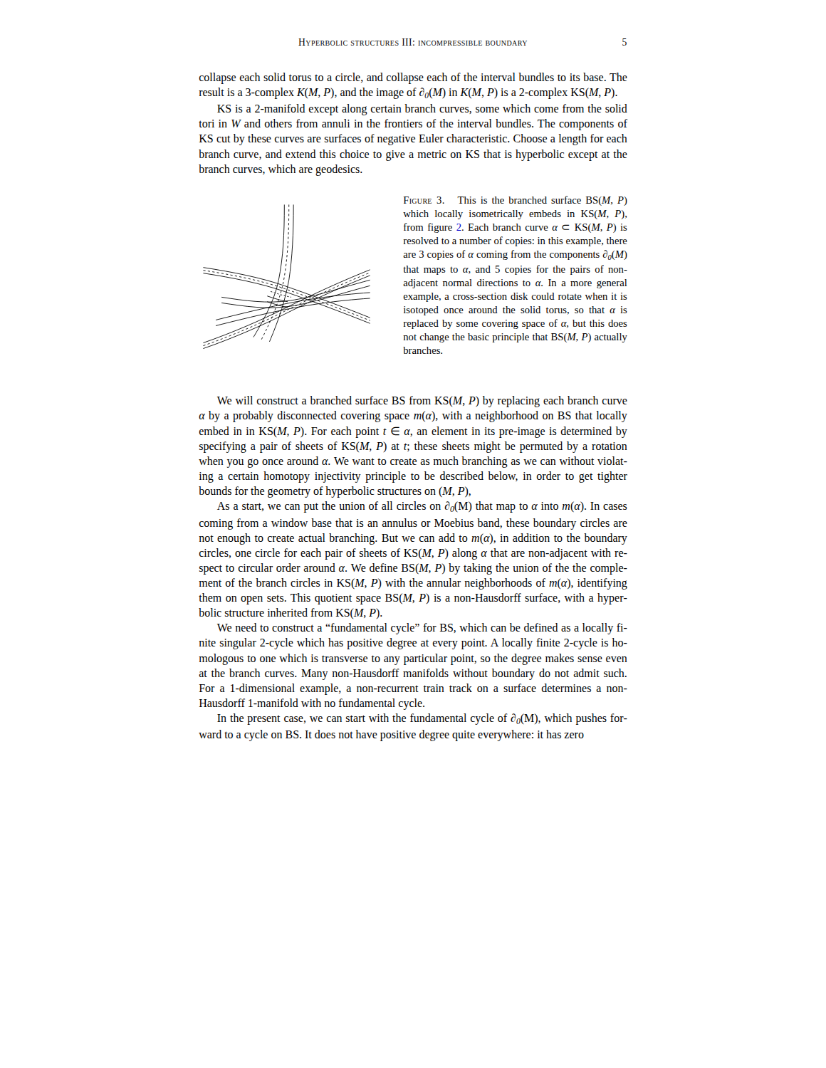Hyperbolic structures III: incompressible boundary 5
collapse each solid torus to a circle, and collapse each of the interval bundles to its base. The result is a 3-complex K(M, P), and the image of ∂0(M) in K(M, P) is a 2-complex KS(M, P).
KS is a 2-manifold except along certain branch curves, some which come from the solid tori in W and others from annuli in the frontiers of the interval bundles. The components of KS cut by these curves are surfaces of negative Euler characteristic. Choose a length for each branch curve, and extend this choice to give a metric on KS that is hyperbolic except at the branch curves, which are geodesics.
Figure 3. This is the branched surface BS(M, P) which locally isometrically embeds in KS(M, P), from figure 2. Each branch curve α ⊂ KS(M, P) is resolved to a number of copies: in this example, there are 3 copies of α coming from the components ∂0(M) that maps to α, and 5 copies for the pairs of non-adjacent normal directions to α. In a more general example, a cross-section disk could rotate when it is isotoped once around the solid torus, so that α is replaced by some covering space of α, but this does not change the basic principle that BS(M, P) actually branches.
We will construct a branched surface BS from KS(M, P) by replacing each branch curve α by a probably disconnected covering space m(α), with a neighborhood on BS that locally embed in in KS(M, P). For each point t ∈ α, an element in its pre-image is determined by specifying a pair of sheets of KS(M, P) at t; these sheets might be permuted by a rotation when you go once around α. We want to create as much branching as we can without violating a certain homotopy injectivity principle to be described below, in order to get tighter bounds for the geometry of hyperbolic structures on (M, P),
As a start, we can put the union of all circles on ∂0(M) that map to α into m(α). In cases coming from a window base that is an annulus or Moebius band, these boundary circles are not enough to create actual branching. But we can add to m(α), in addition to the boundary circles, one circle for each pair of sheets of KS(M, P) along α that are non-adjacent with respect to circular order around α. We define BS(M, P) by taking the union of the the complement of the branch circles in KS(M, P) with the annular neighborhoods of m(α), identifying them on open sets. This quotient space BS(M, P) is a non-Hausdorff surface, with a hyperbolic structure inherited from KS(M, P).
We need to construct a “fundamental cycle” for BS, which can be defined as a locally finite singular 2-cycle which has positive degree at every point. A locally finite 2-cycle is homologous to one which is transverse to any particular point, so the degree makes sense even at the branch curves. Many non-Hausdorff manifolds without boundary do not admit such. For a 1-dimensional example, a non-recurrent train track on a surface determines a non-Hausdorff 1-manifold with no fundamental cycle.
In the present case, we can start with the fundamental cycle of ∂0(M), which pushes forward to a cycle on BS. It does not have positive degree quite everywhere: it has zero